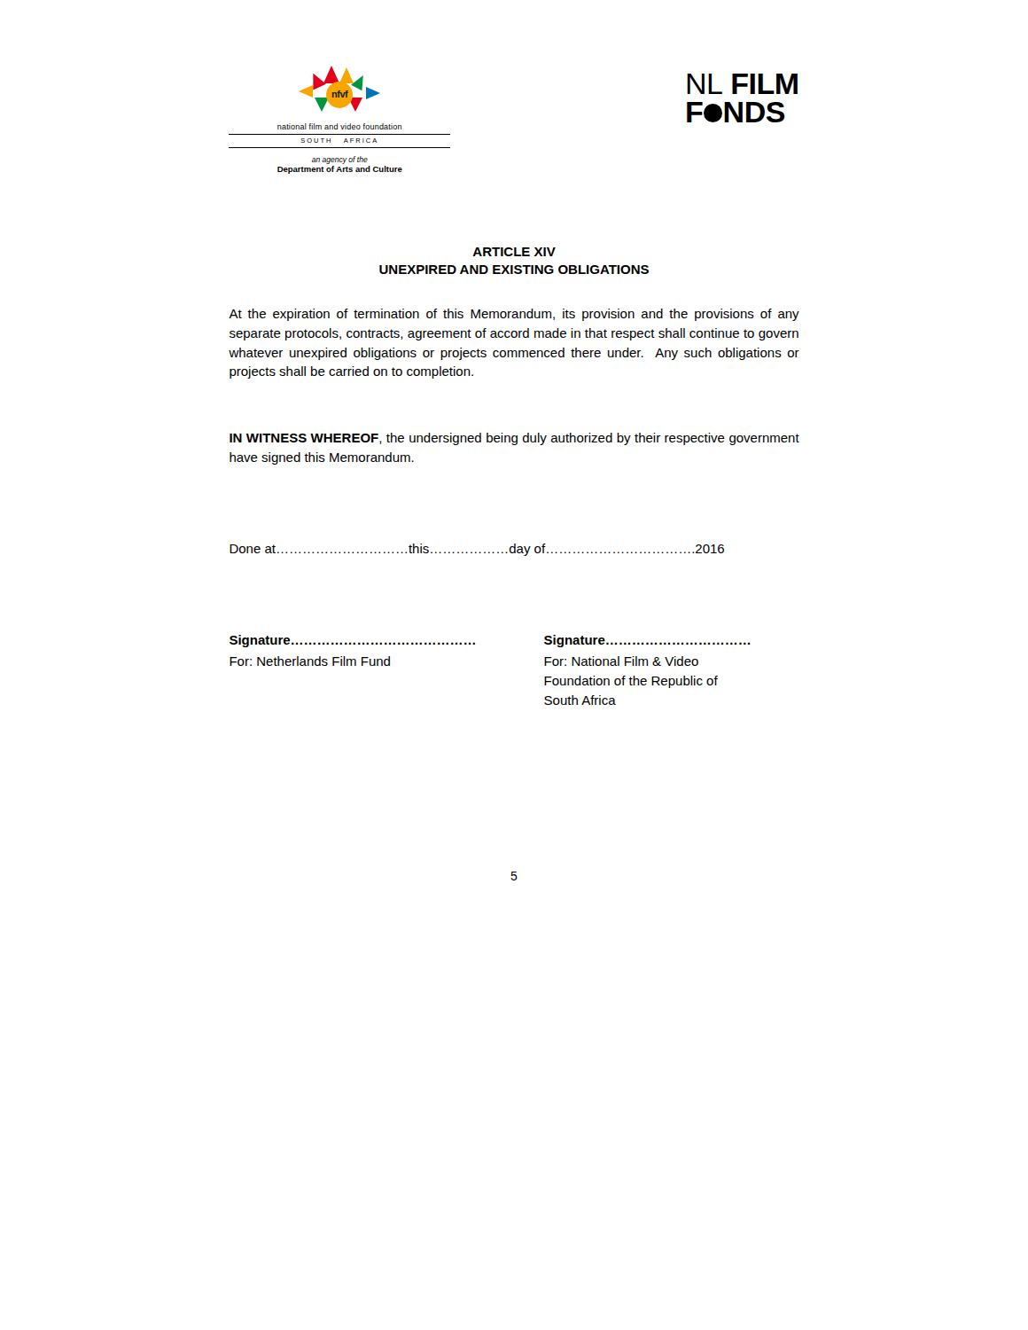nfvf
national film and video foundation
SOUTH AFRICA
an agency of the
Department of Arts and Culture
NL FILM
F NDS
ARTICLE XIV
UNEXPIRED AND EXISTING OBLIGATIONS
At the expiration of termination of this Memorandum, its provision and the provisions of any separate protocols, contracts, agreement of accord made in that respect shall continue to govern whatever unexpired obligations or projects commenced there under. Any such obligations or projects shall be carried on to completion.
IN WITNESS WHEREOF, the undersigned being duly authorized by their respective government have signed this Memorandum.
Done at…………………………this………………day of…………………………….2016
Signature……………………………………
For: Netherlands Film Fund
Signature……………………………
For: National Film & Video
Foundation of the Republic of
South Africa
5